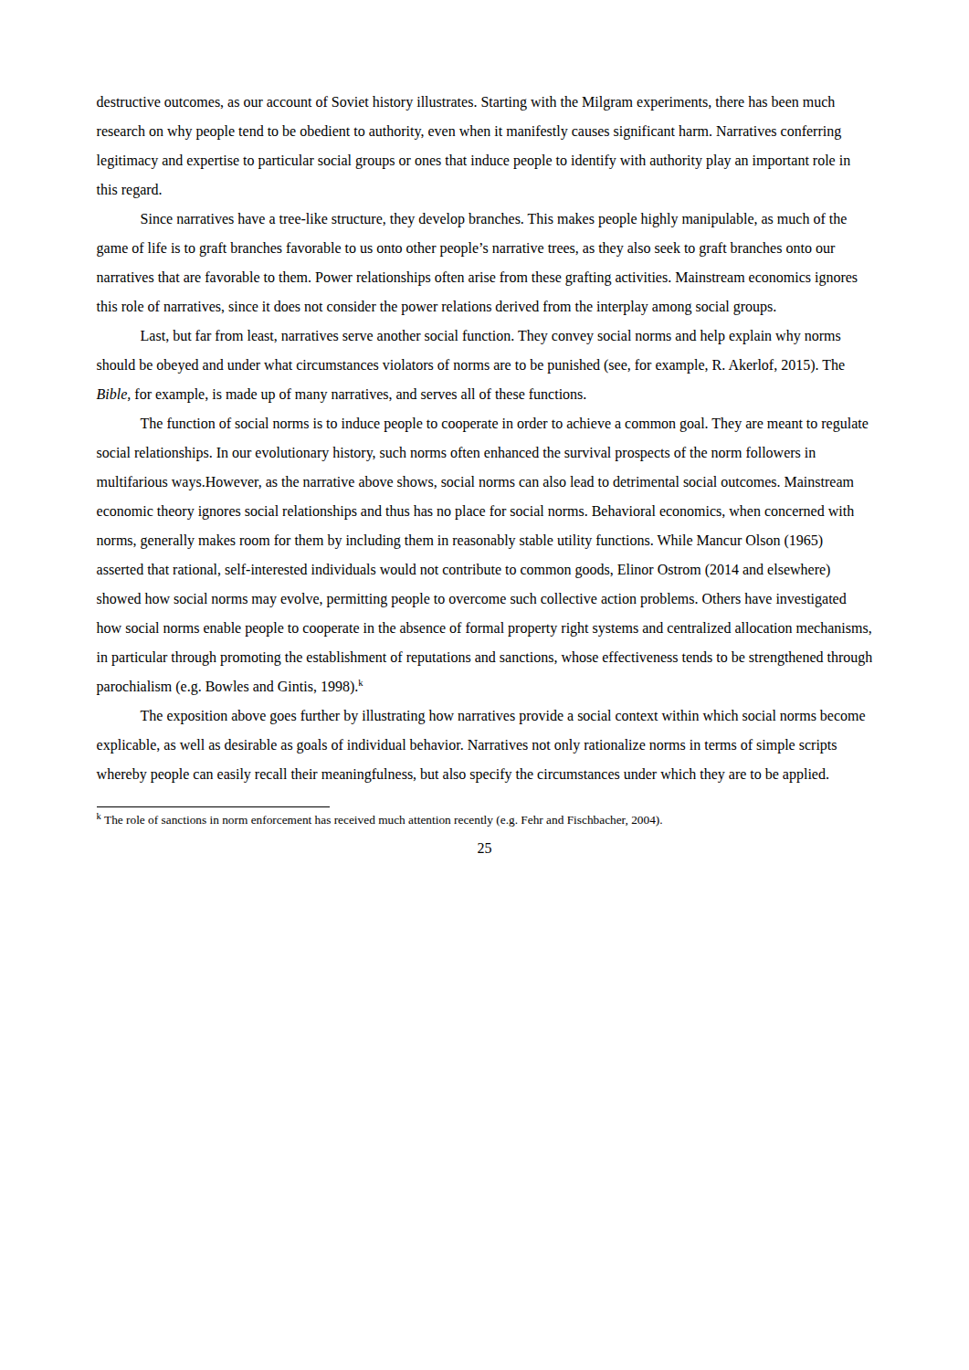destructive outcomes, as our account of Soviet history illustrates. Starting with the Milgram experiments, there has been much research on why people tend to be obedient to authority, even when it manifestly causes significant harm. Narratives conferring legitimacy and expertise to particular social groups or ones that induce people to identify with authority play an important role in this regard.
Since narratives have a tree-like structure, they develop branches. This makes people highly manipulable, as much of the game of life is to graft branches favorable to us onto other people’s narrative trees, as they also seek to graft branches onto our narratives that are favorable to them. Power relationships often arise from these grafting activities. Mainstream economics ignores this role of narratives, since it does not consider the power relations derived from the interplay among social groups.
Last, but far from least, narratives serve another social function. They convey social norms and help explain why norms should be obeyed and under what circumstances violators of norms are to be punished (see, for example, R. Akerlof, 2015). The Bible, for example, is made up of many narratives, and serves all of these functions.
The function of social norms is to induce people to cooperate in order to achieve a common goal. They are meant to regulate social relationships. In our evolutionary history, such norms often enhanced the survival prospects of the norm followers in multifarious ways.However, as the narrative above shows, social norms can also lead to detrimental social outcomes. Mainstream economic theory ignores social relationships and thus has no place for social norms. Behavioral economics, when concerned with norms, generally makes room for them by including them in reasonably stable utility functions. While Mancur Olson (1965) asserted that rational, self-interested individuals would not contribute to common goods, Elinor Ostrom (2014 and elsewhere) showed how social norms may evolve, permitting people to overcome such collective action problems. Others have investigated how social norms enable people to cooperate in the absence of formal property right systems and centralized allocation mechanisms, in particular through promoting the establishment of reputations and sanctions, whose effectiveness tends to be strengthened through parochialism (e.g. Bowles and Gintis, 1998).k
The exposition above goes further by illustrating how narratives provide a social context within which social norms become explicable, as well as desirable as goals of individual behavior. Narratives not only rationalize norms in terms of simple scripts whereby people can easily recall their meaningfulness, but also specify the circumstances under which they are to be applied.
k The role of sanctions in norm enforcement has received much attention recently (e.g. Fehr and Fischbacher, 2004).
25